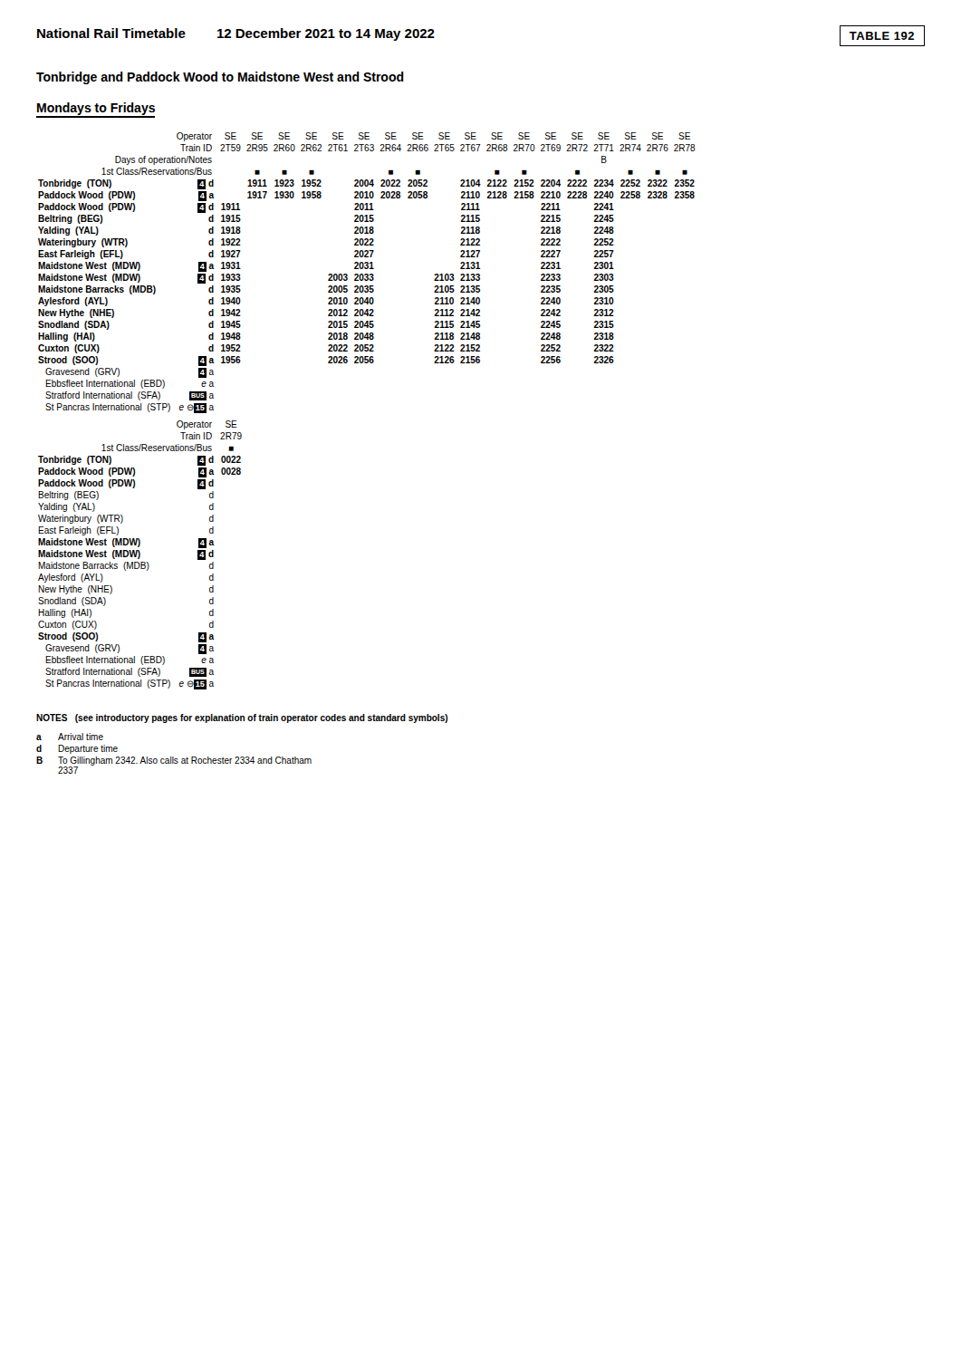National Rail Timetable 12 December 2021 to 14 May 2022
TABLE 192
Tonbridge and Paddock Wood to Maidstone West and Strood
Mondays to Fridays
| Operator | SE | SE | SE | SE | SE | SE | SE | SE | SE | SE | SE | SE | SE | SE | SE | SE | SE | SE |
| Train ID | 2T59 | 2R95 | 2R60 | 2R62 | 2T61 | 2T63 | 2R64 | 2R66 | 2T65 | 2T67 | 2R68 | 2R70 | 2T69 | 2R72 | 2T71 | 2R74 | 2R76 | 2R78 |
| Days of operation/Notes | | | | | | | | | | | | | | | B | | | |
| 1st Class/Reservations/Bus | | ■ | ■ | ■ | | | ■ | ■ | | | ■ | ■ | | ■ | | ■ | ■ | ■ |
| Tonbridge (TON) | 4 d | | 1911 | 1923 | 1952 | | 2004 | 2022 | 2052 | | 2104 | 2122 | 2152 | 2204 | 2222 | 2234 | 2252 | 2322 | 2352 |
| Paddock Wood (PDW) | 4 a | | 1917 | 1930 | 1958 | | 2010 | 2028 | 2058 | | 2110 | 2128 | 2158 | 2210 | 2228 | 2240 | 2258 | 2328 | 2358 |
| Paddock Wood (PDW) | 4 d | 1911 | | | | | 2011 | | | | 2111 | | | 2211 | | 2241 | | | |
| Beltring (BEG) | d | 1915 | | | | | 2015 | | | | 2115 | | | 2215 | | 2245 | | | |
| Yalding (YAL) | d | 1918 | | | | | 2018 | | | | 2118 | | | 2218 | | 2248 | | | |
| Wateringbury (WTR) | d | 1922 | | | | | 2022 | | | | 2122 | | | 2222 | | 2252 | | | |
| East Farleigh (EFL) | d | 1927 | | | | | 2027 | | | | 2127 | | | 2227 | | 2257 | | | |
| Maidstone West (MDW) | 4 a | 1931 | | | | | 2031 | | | | 2131 | | | 2231 | | 2301 | | | |
| Maidstone West (MDW) | 4 d | 1933 | | | | 2003 | 2033 | | | 2103 | 2133 | | | 2233 | | 2303 | | | |
| Maidstone Barracks (MDB) | d | 1935 | | | | 2005 | 2035 | | | 2105 | 2135 | | | 2235 | | 2305 | | | |
| Aylesford (AYL) | d | 1940 | | | | 2010 | 2040 | | | 2110 | 2140 | | | 2240 | | 2310 | | | |
| New Hythe (NHE) | d | 1942 | | | | 2012 | 2042 | | | 2112 | 2142 | | | 2242 | | 2312 | | | |
| Snodland (SDA) | d | 1945 | | | | 2015 | 2045 | | | 2115 | 2145 | | | 2245 | | 2315 | | | |
| Halling (HAI) | d | 1948 | | | | 2018 | 2048 | | | 2118 | 2148 | | | 2248 | | 2318 | | | |
| Cuxton (CUX) | d | 1952 | | | | 2022 | 2052 | | | 2122 | 2152 | | | 2252 | | 2322 | | | |
| Strood (SOO) | 4 a | 1956 | | | | 2026 | 2056 | | | 2126 | 2156 | | | 2256 | | 2326 | | | |
| Gravesend (GRV) | 4 a | | | | | | | | | | | | | | | | | | |
| Ebbsfleet International (EBD) | e a | | | | | | | | | | | | | | | | | | |
| Stratford International (SFA) | BUS a | | | | | | | | | | | | | | | | | | |
| St Pancras International (STP) | e ⊖ 15 a | | | | | | | | | | | | | | | | | | |
| Operator | SE |
| Train ID | 2R79 |
| 1st Class/Reservations/Bus | ■ |
| Tonbridge (TON) | 4 d | 0022 |
| Paddock Wood (PDW) | 4 a | 0028 |
| Paddock Wood (PDW) | 4 d | |
| Beltring (BEG) | d | |
| Yalding (YAL) | d | |
| Wateringbury (WTR) | d | |
| East Farleigh (EFL) | d | |
| Maidstone West (MDW) | 4 a | |
| Maidstone West (MDW) | 4 d | |
| Maidstone Barracks (MDB) | d | |
| Aylesford (AYL) | d | |
| New Hythe (NHE) | d | |
| Snodland (SDA) | d | |
| Halling (HAI) | d | |
| Cuxton (CUX) | d | |
| Strood (SOO) | 4 a | |
| Gravesend (GRV) | 4 a | |
| Ebbsfleet International (EBD) | e a | |
| Stratford International (SFA) | BUS a | |
| St Pancras International (STP) | e ⊖ 15 a | |
NOTES (see introductory pages for explanation of train operator codes and standard symbols)
| a | Arrival time |
| d | Departure time |
| B | To Gillingham 2342. Also calls at Rochester 2334 and Chatham 2337 |